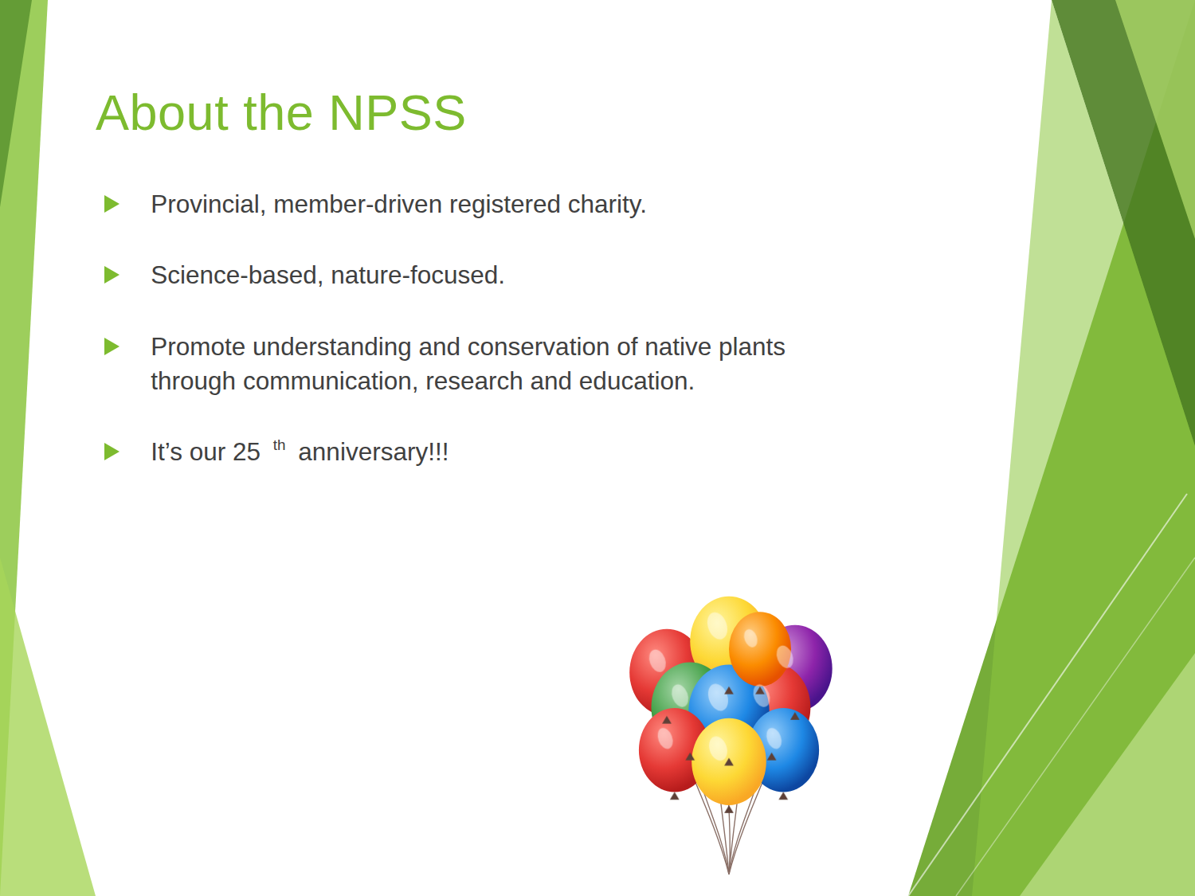About the NPSS
Provincial, member-driven registered charity.
Science-based, nature-focused.
Promote understanding and conservation of native plants through communication, research and education.
It’s our 25th anniversary!!!